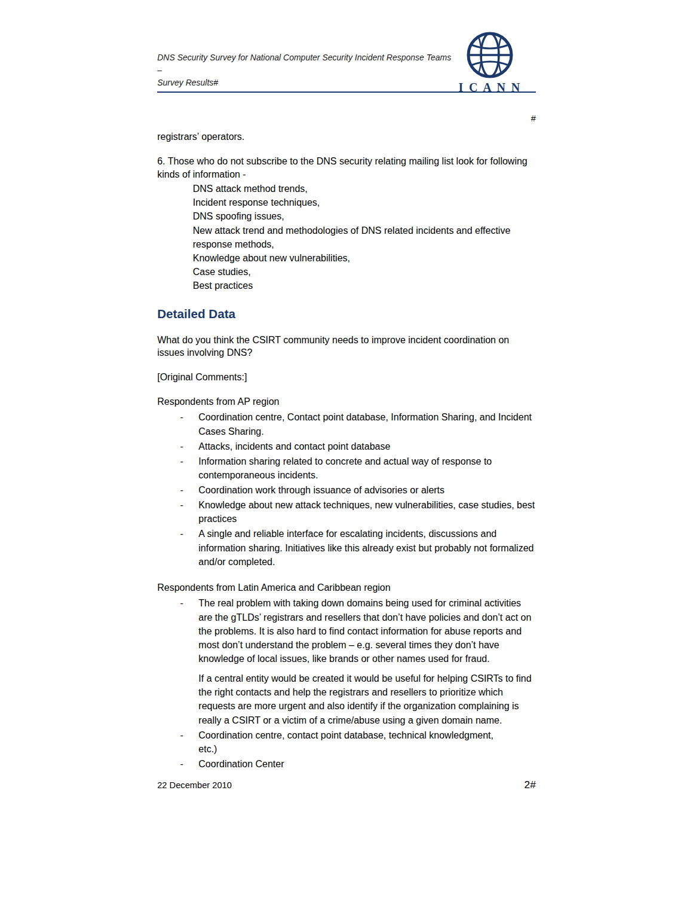I C A N N
DNS Security Survey for National Computer Security Incident Response Teams – Survey Results#
#
registrars’ operators.
6. Those who do not subscribe to the DNS security relating mailing list look for following kinds of information -
DNS attack method trends,
Incident response techniques,
DNS spoofing issues,
New attack trend and methodologies of DNS related incidents and effective response methods,
Knowledge about new vulnerabilities,
Case studies,
Best practices
Detailed Data
What do you think the CSIRT community needs to improve incident coordination on issues involving DNS?
[Original Comments:]
Respondents from AP region
Coordination centre, Contact point database, Information Sharing, and Incident Cases Sharing.
Attacks, incidents and contact point database
Information sharing related to concrete and actual way of response to contemporaneous incidents.
Coordination work through issuance of advisories or alerts
Knowledge about new attack techniques, new vulnerabilities, case studies, best practices
A single and reliable interface for escalating incidents, discussions and information sharing. Initiatives like this already exist but probably not formalized and/or completed.
Respondents from Latin America and Caribbean region
The real problem with taking down domains being used for criminal activities are the gTLDs’ registrars and resellers that don’t have policies and don’t act on the problems. It is also hard to find contact information for abuse reports and most don’t understand the problem – e.g. several times they don’t have knowledge of local issues, like brands or other names used for fraud.
If a central entity would be created it would be useful for helping CSIRTs to find the right contacts and help the registrars and resellers to prioritize which requests are more urgent and also identify if the organization complaining is really a CSIRT or a victim of a crime/abuse using a given domain name.
Coordination centre, contact point database, technical knowledgment,
etc.)
Coordination Center
22 December 2010 2#